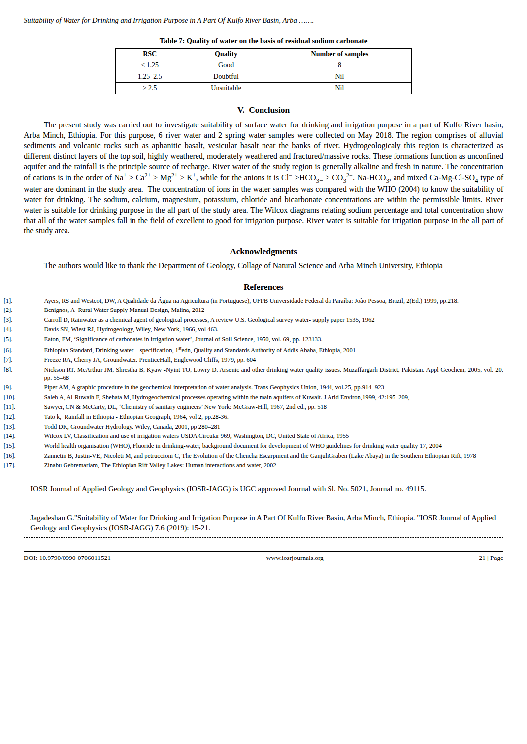Suitability of Water for Drinking and Irrigation Purpose in A Part Of Kulfo River Basin, Arba …….
Table 7: Quality of water on the basis of residual sodium carbonate
| RSC | Quality | Number of samples |
| --- | --- | --- |
| < 1.25 | Good | 8 |
| 1.25–2.5 | Doubtful | Nil |
| > 2.5 | Unsuitable | Nil |
V. Conclusion
The present study was carried out to investigate suitability of surface water for drinking and irrigation purpose in a part of Kulfo River basin, Arba Minch, Ethiopia. For this purpose, 6 river water and 2 spring water samples were collected on May 2018. The region comprises of alluvial sediments and volcanic rocks such as aphanitic basalt, vesicular basalt near the banks of river. Hydrogeologicaly this region is characterized as different distinct layers of the top soil, highly weathered, moderately weathered and fractured/massive rocks. These formations function as unconfined aquifer and the rainfall is the principle source of recharge. River water of the study region is generally alkaline and fresh in nature. The concentration of cations is in the order of Na+ > Ca2+ > Mg2+ > K+, while for the anions it is Cl− >HCO3− > CO32−. Na-HCO3, and mixed Ca-Mg-Cl-SO4 type of water are dominant in the study area. The concentration of ions in the water samples was compared with the WHO (2004) to know the suitability of water for drinking. The sodium, calcium, magnesium, potassium, chloride and bicarbonate concentrations are within the permissible limits. River water is suitable for drinking purpose in the all part of the study area. The Wilcox diagrams relating sodium percentage and total concentration show that all of the water samples fall in the field of excellent to good for irrigation purpose. River water is suitable for irrigation purpose in the all part of the study area.
Acknowledgments
The authors would like to thank the Department of Geology, Collage of Natural Science and Arba Minch University, Ethiopia
References
[1]. Ayers, RS and Westcot, DW, A Qualidade da Água na Agricultura (in Portuguese), UFPB Universidade Federal da Paraíba: João Pessoa, Brazil, 2(Ed.) 1999, pp.218.
[2]. Benignos, A Rural Water Supply Manual Design, Malina, 2012
[3]. Carroll D, Rainwater as a chemical agent of geological processes, A review U.S. Geological survey water- supply paper 1535, 1962
[4]. Davis SN, Wiest RJ, Hydrogeology, Wiley, New York, 1966, vol 463.
[5]. Eaton, FM, ‘Significance of carbonates in irrigation water’, Journal of Soil Science, 1950, vol. 69, pp. 123133.
[6]. Ethiopian Standard, Drinking water—specification, 1stedn, Quality and Standards Authority of Addis Ababa, Ethiopia, 2001
[7]. Freeze RA, Cherry JA, Groundwater. PrenticeHall, Englewood Cliffs, 1979, pp. 604
[8]. Nickson RT, McArthur JM, Shrestha B, Kyaw -Nyint TO, Lowry D, Arsenic and other drinking water quality issues, Muzaffargarh District, Pakistan. Appl Geochem, 2005, vol. 20, pp. 55–68
[9]. Piper AM, A graphic procedure in the geochemical interpretation of water analysis. Trans Geophysics Union, 1944, vol.25, pp.914–923
[10]. Saleh A, Al-Ruwaih F, Shehata M, Hydrogeochemical processes operating within the main aquifers of Kuwait. J Arid Environ,1999, 42:195–209,
[11]. Sawyer, CN & McCarty, DL, ‘Chemistry of sanitary engineers’ New York: McGraw-Hill, 1967, 2nd ed., pp. 518
[12]. Tato k, Rainfall in Ethiopia - Ethiopian Geograph, 1964, vol 2, pp.28-36.
[13]. Todd DK, Groundwater Hydrology. Wiley, Canada, 2001, pp 280–281
[14]. Wilcox LV, Classification and use of irrigation waters USDA Circular 969, Washington, DC, United State of Africa, 1955
[15]. World health organisation (WHO), Fluoride in drinking-water, background document for development of WHO guidelines for drinking water quality 17, 2004
[16]. Zannetin B, Justin-VE, Nicoleti M, and petruccioni C, The Evolution of the Chencha Escarpment and the GanjuliGraben (Lake Abaya) in the Southern Ethiopian Rift, 1978
[17]. Zinabu Gebremariam, The Ethiopian Rift Valley Lakes: Human interactions and water, 2002
IOSR Journal of Applied Geology and Geophysics (IOSR-JAGG) is UGC approved Journal with Sl. No. 5021, Journal no. 49115.
Jagadeshan G."Suitability of Water for Drinking and Irrigation Purpose in A Part Of Kulfo River Basin, Arba Minch, Ethiopia. "IOSR Journal of Applied Geology and Geophysics (IOSR-JAGG) 7.6 (2019): 15-21.
DOI: 10.9790/0990-0706011521 www.iosrjournals.org 21 | Page